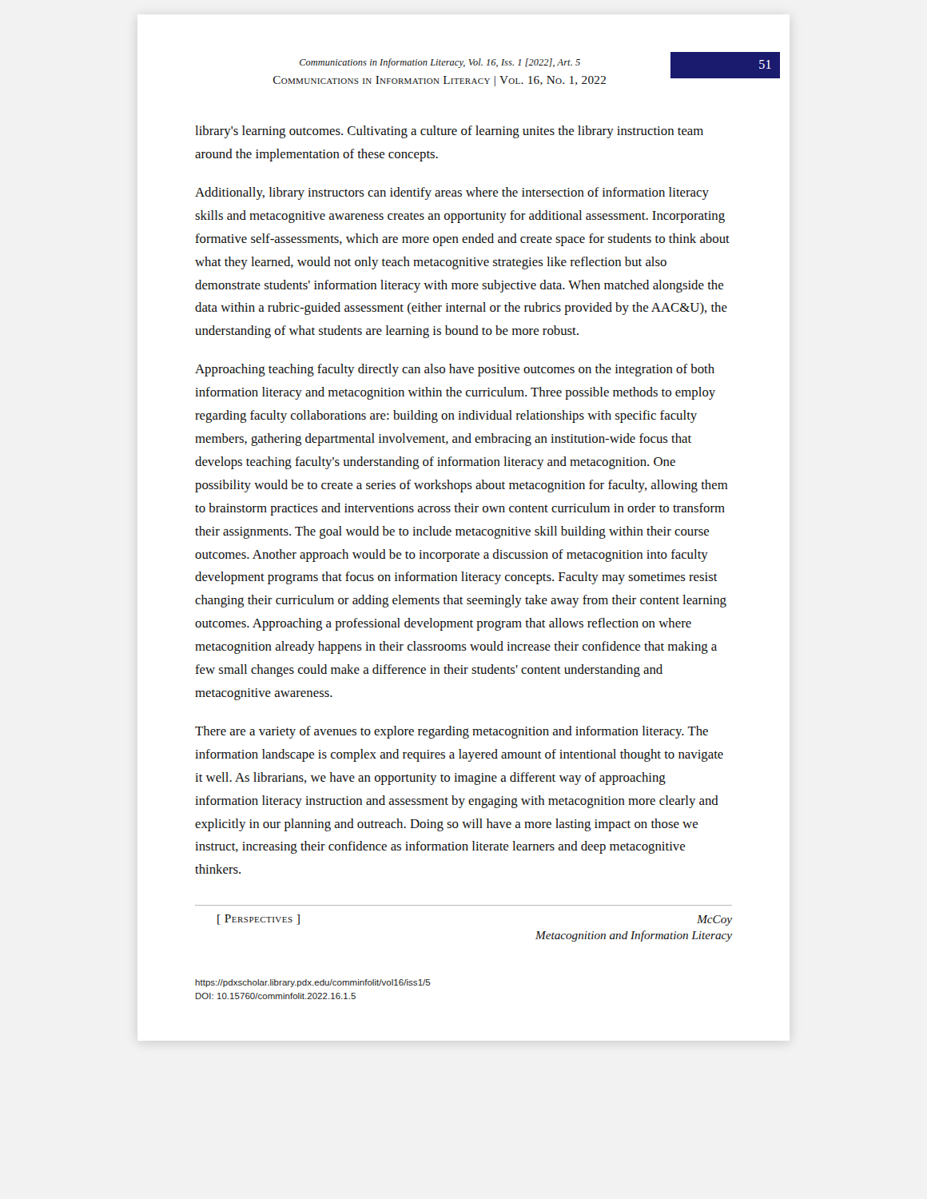Communications in Information Literacy, Vol. 16, Iss. 1 [2022], Art. 5
Communications in Information Literacy | Vol. 16, No. 1, 2022
51
library's learning outcomes. Cultivating a culture of learning unites the library instruction team around the implementation of these concepts.
Additionally, library instructors can identify areas where the intersection of information literacy skills and metacognitive awareness creates an opportunity for additional assessment. Incorporating formative self-assessments, which are more open ended and create space for students to think about what they learned, would not only teach metacognitive strategies like reflection but also demonstrate students' information literacy with more subjective data. When matched alongside the data within a rubric-guided assessment (either internal or the rubrics provided by the AAC&U), the understanding of what students are learning is bound to be more robust.
Approaching teaching faculty directly can also have positive outcomes on the integration of both information literacy and metacognition within the curriculum. Three possible methods to employ regarding faculty collaborations are: building on individual relationships with specific faculty members, gathering departmental involvement, and embracing an institution-wide focus that develops teaching faculty's understanding of information literacy and metacognition. One possibility would be to create a series of workshops about metacognition for faculty, allowing them to brainstorm practices and interventions across their own content curriculum in order to transform their assignments. The goal would be to include metacognitive skill building within their course outcomes. Another approach would be to incorporate a discussion of metacognition into faculty development programs that focus on information literacy concepts. Faculty may sometimes resist changing their curriculum or adding elements that seemingly take away from their content learning outcomes. Approaching a professional development program that allows reflection on where metacognition already happens in their classrooms would increase their confidence that making a few small changes could make a difference in their students' content understanding and metacognitive awareness.
There are a variety of avenues to explore regarding metacognition and information literacy. The information landscape is complex and requires a layered amount of intentional thought to navigate it well. As librarians, we have an opportunity to imagine a different way of approaching information literacy instruction and assessment by engaging with metacognition more clearly and explicitly in our planning and outreach. Doing so will have a more lasting impact on those we instruct, increasing their confidence as information literate learners and deep metacognitive thinkers.
[ Perspectives ]
McCoy
Metacognition and Information Literacy
https://pdxscholar.library.pdx.edu/comminfolit/vol16/iss1/5
DOI: 10.15760/comminfolit.2022.16.1.5